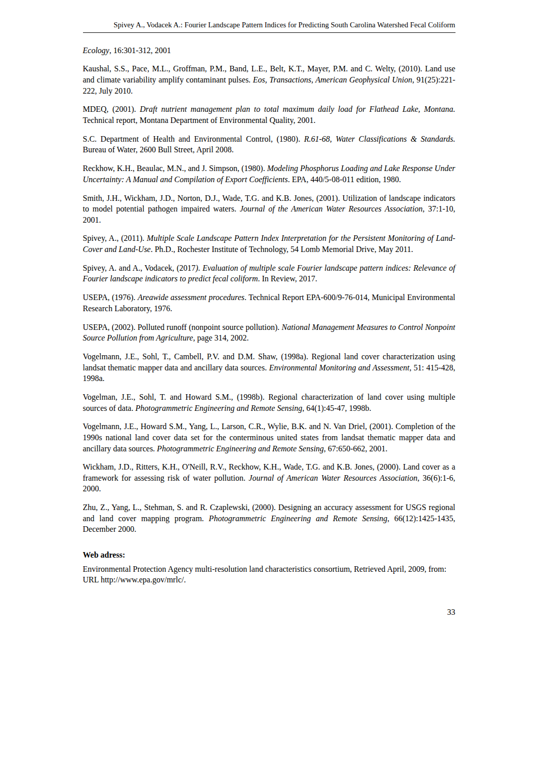Spivey A., Vodacek A.: Fourier Landscape Pattern Indices for Predicting South Carolina Watershed Fecal Coliform
Ecology, 16:301-312, 2001
Kaushal, S.S., Pace, M.L., Groffman, P.M., Band, L.E., Belt, K.T., Mayer, P.M. and C. Welty, (2010). Land use and climate variability amplify contaminant pulses. Eos, Transactions, American Geophysical Union, 91(25):221-222, July 2010.
MDEQ, (2001). Draft nutrient management plan to total maximum daily load for Flathead Lake, Montana. Technical report, Montana Department of Environmental Quality, 2001.
S.C. Department of Health and Environmental Control, (1980). R.61-68, Water Classifications & Standards. Bureau of Water, 2600 Bull Street, April 2008.
Reckhow, K.H., Beaulac, M.N., and J. Simpson, (1980). Modeling Phosphorus Loading and Lake Response Under Uncertainty: A Manual and Compilation of Export Coefficients. EPA, 440/5-08-011 edition, 1980.
Smith, J.H., Wickham, J.D., Norton, D.J., Wade, T.G. and K.B. Jones, (2001). Utilization of landscape indicators to model potential pathogen impaired waters. Journal of the American Water Resources Association, 37:1-10, 2001.
Spivey, A., (2011). Multiple Scale Landscape Pattern Index Interpretation for the Persistent Monitoring of Land-Cover and Land-Use. Ph.D., Rochester Institute of Technology, 54 Lomb Memorial Drive, May 2011.
Spivey, A. and A., Vodacek, (2017). Evaluation of multiple scale Fourier landscape pattern indices: Relevance of Fourier landscape indicators to predict fecal coliform. In Review, 2017.
USEPA, (1976). Areawide assessment procedures. Technical Report EPA-600/9-76-014, Municipal Environmental Research Laboratory, 1976.
USEPA, (2002). Polluted runoff (nonpoint source pollution). National Management Measures to Control Nonpoint Source Pollution from Agriculture, page 314, 2002.
Vogelmann, J.E., Sohl, T., Cambell, P.V. and D.M. Shaw, (1998a). Regional land cover characterization using landsat thematic mapper data and ancillary data sources. Environmental Monitoring and Assessment, 51: 415-428, 1998a.
Vogelman, J.E., Sohl, T. and Howard S.M., (1998b). Regional characterization of land cover using multiple sources of data. Photogrammetric Engineering and Remote Sensing, 64(1):45-47, 1998b.
Vogelmann, J.E., Howard S.M., Yang, L., Larson, C.R., Wylie, B.K. and N. Van Driel, (2001). Completion of the 1990s national land cover data set for the conterminous united states from landsat thematic mapper data and ancillary data sources. Photogrammetric Engineering and Remote Sensing, 67:650-662, 2001.
Wickham, J.D., Ritters, K.H., O'Neill, R.V., Reckhow, K.H., Wade, T.G. and K.B. Jones, (2000). Land cover as a framework for assessing risk of water pollution. Journal of American Water Resources Association, 36(6):1-6, 2000.
Zhu, Z., Yang, L., Stehman, S. and R. Czaplewski, (2000). Designing an accuracy assessment for USGS regional and land cover mapping program. Photogrammetric Engineering and Remote Sensing, 66(12):1425-1435, December 2000.
Web adress:
Environmental Protection Agency multi-resolution land characteristics consortium, Retrieved April, 2009, from: URL http://www.epa.gov/mrlc/.
33